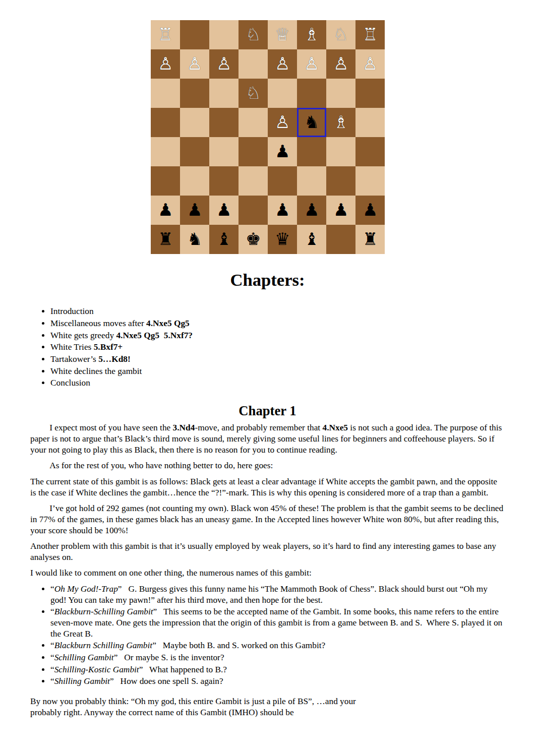| ♖ | | | ♘ | ♕ | ♗ | ♘ | ♖ |
| ♙ | ♙ | ♙ | | ♙ | ♙ | ♙ | ♙ |
| | | | ♘ | | | | |
| | | | | ♙ | ♞ | ♗ | |
| | | | | ♟ | | | |
| ♟ | ♟ | ♟ | | ♟ | ♟ | ♟ | ♟ |
| ♜ | ♞ | ♝ | ♚ | ♛ | ♝ | | ♜ |
Chapters:
Introduction
Miscellaneous moves after 4.Nxe5 Qg5
White gets greedy 4.Nxe5 Qg5 5.Nxf7?
White Tries 5.Bxf7+
Tartakower’s 5…Kd8!
White declines the gambit
Conclusion
Chapter 1
I expect most of you have seen the 3.Nd4-move, and probably remember that 4.Nxe5 is not such a good idea. The purpose of this paper is not to argue that’s Black’s third move is sound, merely giving some useful lines for beginners and coffeehouse players. So if your not going to play this as Black, then there is no reason for you to continue reading.
As for the rest of you, who have nothing better to do, here goes:
The current state of this gambit is as follows: Black gets at least a clear advantage if White accepts the gambit pawn, and the opposite is the case if White declines the gambit…hence the “?!”-mark. This is why this opening is considered more of a trap than a gambit.
I’ve got hold of 292 games (not counting my own). Black won 45% of these! The problem is that the gambit seems to be declined in 77% of the games, in these games black has an uneasy game. In the Accepted lines however White won 80%, but after reading this, your score should be 100%!
Another problem with this gambit is that it’s usually employed by weak players, so it’s hard to find any interesting games to base any analyses on.
I would like to comment on one other thing, the numerous names of this gambit:
“Oh My God!-Trap” G. Burgess gives this funny name his “The Mammoth Book of Chess”. Black should burst out “Oh my god! You can take my pawn!” after his third move, and then hope for the best.
“Blackburn-Schilling Gambit” This seems to be the accepted name of the Gambit. In some books, this name refers to the entire seven-move mate. One gets the impression that the origin of this gambit is from a game between B. and S. Where S. played it on the Great B.
“Blackburn Schilling Gambit” Maybe both B. and S. worked on this Gambit?
“Schilling Gambit” Or maybe S. is the inventor?
“Schilling-Kostic Gambit” What happened to B.?
“Shilling Gambit” How does one spell S. again?
By now you probably think: “Oh my god, this entire Gambit is just a pile of BS”, …and your
probably right. Anyway the correct name of this Gambit (IMHO) should be